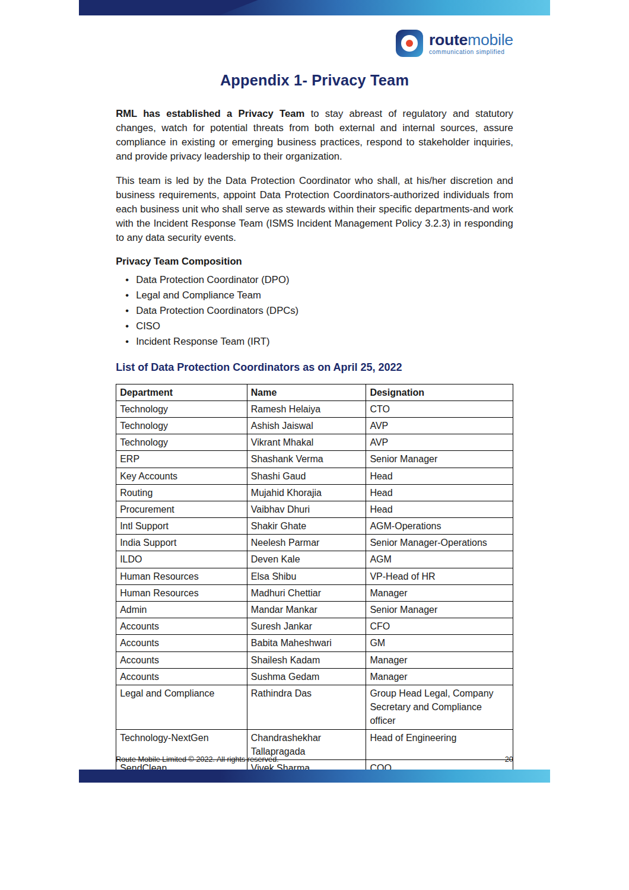routemobile
communication simplified
Appendix 1- Privacy Team
RML has established a Privacy Team to stay abreast of regulatory and statutory changes, watch for potential threats from both external and internal sources, assure compliance in existing or emerging business practices, respond to stakeholder inquiries, and provide privacy leadership to their organization.
This team is led by the Data Protection Coordinator who shall, at his/her discretion and business requirements, appoint Data Protection Coordinators-authorized individuals from each business unit who shall serve as stewards within their specific departments-and work with the Incident Response Team (ISMS Incident Management Policy 3.2.3) in responding to any data security events.
Privacy Team Composition
Data Protection Coordinator (DPO)
Legal and Compliance Team
Data Protection Coordinators (DPCs)
CISO
Incident Response Team (IRT)
List of Data Protection Coordinators as on April 25, 2022
| Department | Name | Designation |
| --- | --- | --- |
| Technology | Ramesh Helaiya | CTO |
| Technology | Ashish Jaiswal | AVP |
| Technology | Vikrant Mhakal | AVP |
| ERP | Shashank Verma | Senior Manager |
| Key Accounts | Shashi Gaud | Head |
| Routing | Mujahid Khorajia | Head |
| Procurement | Vaibhav Dhuri | Head |
| Intl Support | Shakir Ghate | AGM-Operations |
| India Support | Neelesh Parmar | Senior Manager-Operations |
| ILDO | Deven Kale | AGM |
| Human Resources | Elsa Shibu | VP-Head of HR |
| Human Resources | Madhuri Chettiar | Manager |
| Admin | Mandar Mankar | Senior Manager |
| Accounts | Suresh Jankar | CFO |
| Accounts | Babita Maheshwari | GM |
| Accounts | Shailesh Kadam | Manager |
| Accounts | Sushma Gedam | Manager |
| Legal and Compliance | Rathindra Das | Group Head Legal, Company Secretary and Compliance officer |
| Technology-NextGen | Chandrashekhar Tallapragada | Head of Engineering |
| SendClean | Vivek Sharma | COO |
Route Mobile Limited © 2022. All rights reserved.
20